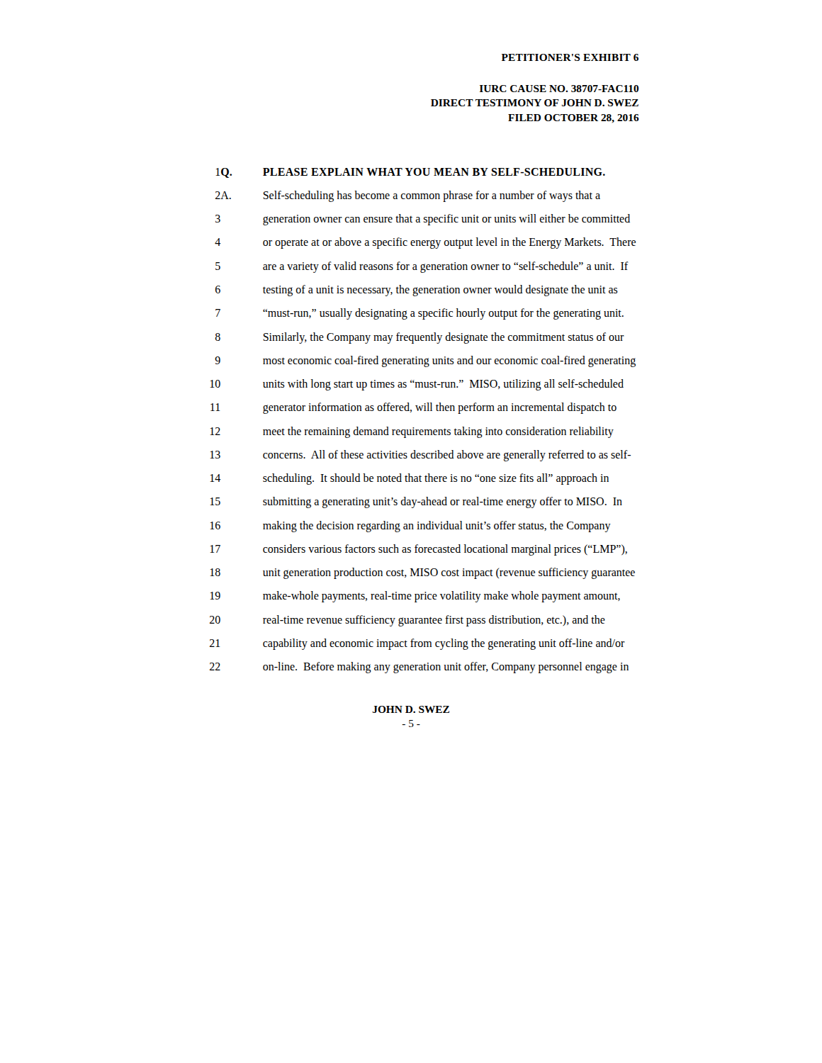PETITIONER'S EXHIBIT 6
IURC CAUSE NO. 38707-FAC110
DIRECT TESTIMONY OF JOHN D. SWEZ
FILED OCTOBER 28, 2016
| 1 | Q. | PLEASE EXPLAIN WHAT YOU MEAN BY SELF-SCHEDULING. |
| 2 | A. | Self-scheduling has become a common phrase for a number of ways that a |
| 3 | | generation owner can ensure that a specific unit or units will either be committed |
| 4 | | or operate at or above a specific energy output level in the Energy Markets. There |
| 5 | | are a variety of valid reasons for a generation owner to “self-schedule” a unit. If |
| 6 | | testing of a unit is necessary, the generation owner would designate the unit as |
| 7 | | “must-run,” usually designating a specific hourly output for the generating unit. |
| 8 | | Similarly, the Company may frequently designate the commitment status of our |
| 9 | | most economic coal-fired generating units and our economic coal-fired generating |
| 10 | | units with long start up times as “must-run.” MISO, utilizing all self-scheduled |
| 11 | | generator information as offered, will then perform an incremental dispatch to |
| 12 | | meet the remaining demand requirements taking into consideration reliability |
| 13 | | concerns. All of these activities described above are generally referred to as self- |
| 14 | | scheduling. It should be noted that there is no “one size fits all” approach in |
| 15 | | submitting a generating unit’s day-ahead or real-time energy offer to MISO. In |
| 16 | | making the decision regarding an individual unit’s offer status, the Company |
| 17 | | considers various factors such as forecasted locational marginal prices (“LMP”), |
| 18 | | unit generation production cost, MISO cost impact (revenue sufficiency guarantee |
| 19 | | make-whole payments, real-time price volatility make whole payment amount, |
| 20 | | real-time revenue sufficiency guarantee first pass distribution, etc.), and the |
| 21 | | capability and economic impact from cycling the generating unit off-line and/or |
| 22 | | on-line. Before making any generation unit offer, Company personnel engage in |
JOHN D. SWEZ
- 5 -